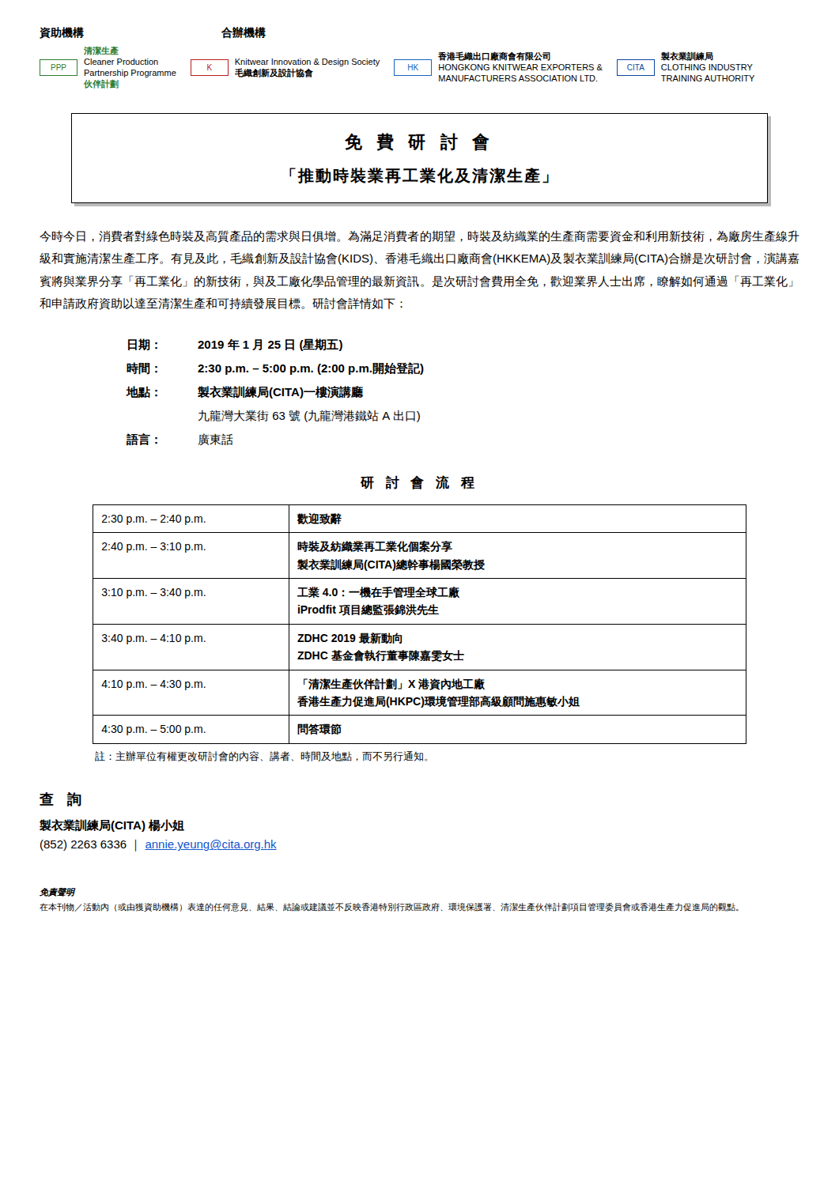資助機構 合辦機構
PPP
清潔生產 Cleaner Production
Partnership Programme 伙伴計劃
K
Knitwear Innovation & Design Society 毛織創新及設計協會
HK
香港毛織出口廠商會有限公司 HONGKONG KNITWEAR EXPORTERS &
MANUFACTURERS ASSOCIATION LTD.
CITA
製衣業訓練局 CLOTHING INDUSTRY
TRAINING AUTHORITY
免 費 研 討 會
「推動時裝業再工業化及清潔生產」
今時今日，消費者對綠色時裝及高質產品的需求與日俱增。為滿足消費者的期望，時裝及紡織業的生產商需要資金和利用新技術，為廠房生產線升級和實施清潔生產工序。有見及此，毛織創新及設計協會(KIDS)、香港毛織出口廠商會(HKKEMA)及製衣業訓練局(CITA)合辦是次研討會，演講嘉賓將與業界分享「再工業化」的新技術，與及工廠化學品管理的最新資訊。是次研討會費用全免，歡迎業界人士出席，瞭解如何通過「再工業化」和申請政府資助以達至清潔生產和可持續發展目標。研討會詳情如下：
| 日期： | 2019 年 1 月 25 日 (星期五) |
| 時間： | 2:30 p.m. – 5:00 p.m. (2:00 p.m.開始登記) |
| 地點： | 製衣業訓練局(CITA)一樓演講廳 |
| | 九龍灣大業街 63 號 (九龍灣港鐵站 A 出口) |
| 語言： | 廣東話 |
研 討 會 流 程
| 2:30 p.m. – 2:40 p.m. | 歡迎致辭 |
| 2:40 p.m. – 3:10 p.m. | 時裝及紡織業再工業化個案分享 製衣業訓練局(CITA)總幹事楊國榮教授 |
| 3:10 p.m. – 3:40 p.m. | 工業 4.0：一機在手管理全球工廠 iProdfit 項目總監張錦洪先生 |
| 3:40 p.m. – 4:10 p.m. | ZDHC 2019 最新動向 ZDHC 基金會執行董事陳嘉雯女士 |
| 4:10 p.m. – 4:30 p.m. | 「清潔生產伙伴計劃」X 港資內地工廠 香港生產力促進局(HKPC)環境管理部高級顧問施惠敏小姐 |
| 4:30 p.m. – 5:00 p.m. | 問答環節 |
註：主辦單位有權更改研討會的內容、講者、時間及地點，而不另行通知。
查 詢
製衣業訓練局(CITA) 楊小姐
(852) 2263 6336 ｜ annie.yeung@cita.org.hk
免責聲明
在本刊物／活動內（或由獲資助機構）表達的任何意見、結果、結論或建議並不反映香港特別行政區政府、環境保護署、清潔生產伙伴計劃項目管理委員會或香港生產力促進局的觀點。